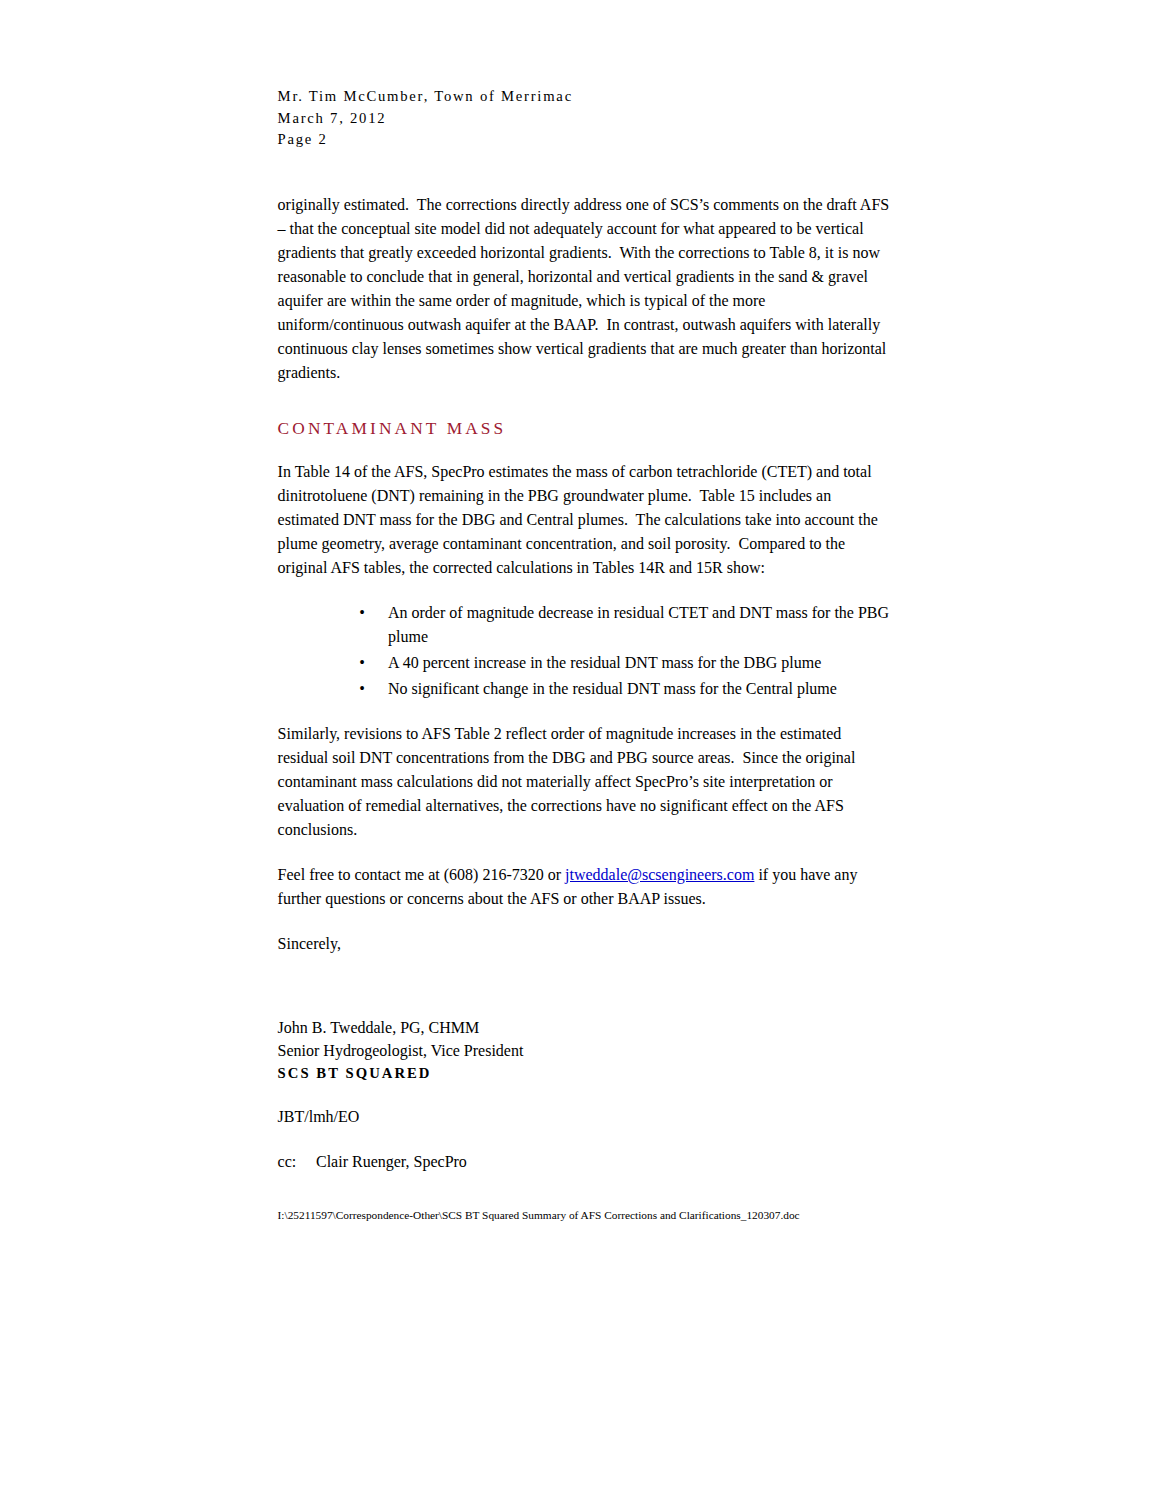Mr. Tim McCumber, Town of Merrimac
March 7, 2012
Page 2
originally estimated. The corrections directly address one of SCS’s comments on the draft AFS – that the conceptual site model did not adequately account for what appeared to be vertical gradients that greatly exceeded horizontal gradients. With the corrections to Table 8, it is now reasonable to conclude that in general, horizontal and vertical gradients in the sand & gravel aquifer are within the same order of magnitude, which is typical of the more uniform/continuous outwash aquifer at the BAAP. In contrast, outwash aquifers with laterally continuous clay lenses sometimes show vertical gradients that are much greater than horizontal gradients.
CONTAMINANT MASS
In Table 14 of the AFS, SpecPro estimates the mass of carbon tetrachloride (CTET) and total dinitrotoluene (DNT) remaining in the PBG groundwater plume. Table 15 includes an estimated DNT mass for the DBG and Central plumes. The calculations take into account the plume geometry, average contaminant concentration, and soil porosity. Compared to the original AFS tables, the corrected calculations in Tables 14R and 15R show:
An order of magnitude decrease in residual CTET and DNT mass for the PBG plume
A 40 percent increase in the residual DNT mass for the DBG plume
No significant change in the residual DNT mass for the Central plume
Similarly, revisions to AFS Table 2 reflect order of magnitude increases in the estimated residual soil DNT concentrations from the DBG and PBG source areas. Since the original contaminant mass calculations did not materially affect SpecPro’s site interpretation or evaluation of remedial alternatives, the corrections have no significant effect on the AFS conclusions.
Feel free to contact me at (608) 216-7320 or jtweddale@scsengineers.com if you have any further questions or concerns about the AFS or other BAAP issues.
Sincerely,
John B. Tweddale, PG, CHMM
Senior Hydrogeologist, Vice President
SCS BT SQUARED
JBT/lmh/EO
cc: Clair Ruenger, SpecPro
I:\25211597\Correspondence-Other\SCS BT Squared Summary of AFS Corrections and Clarifications_120307.doc